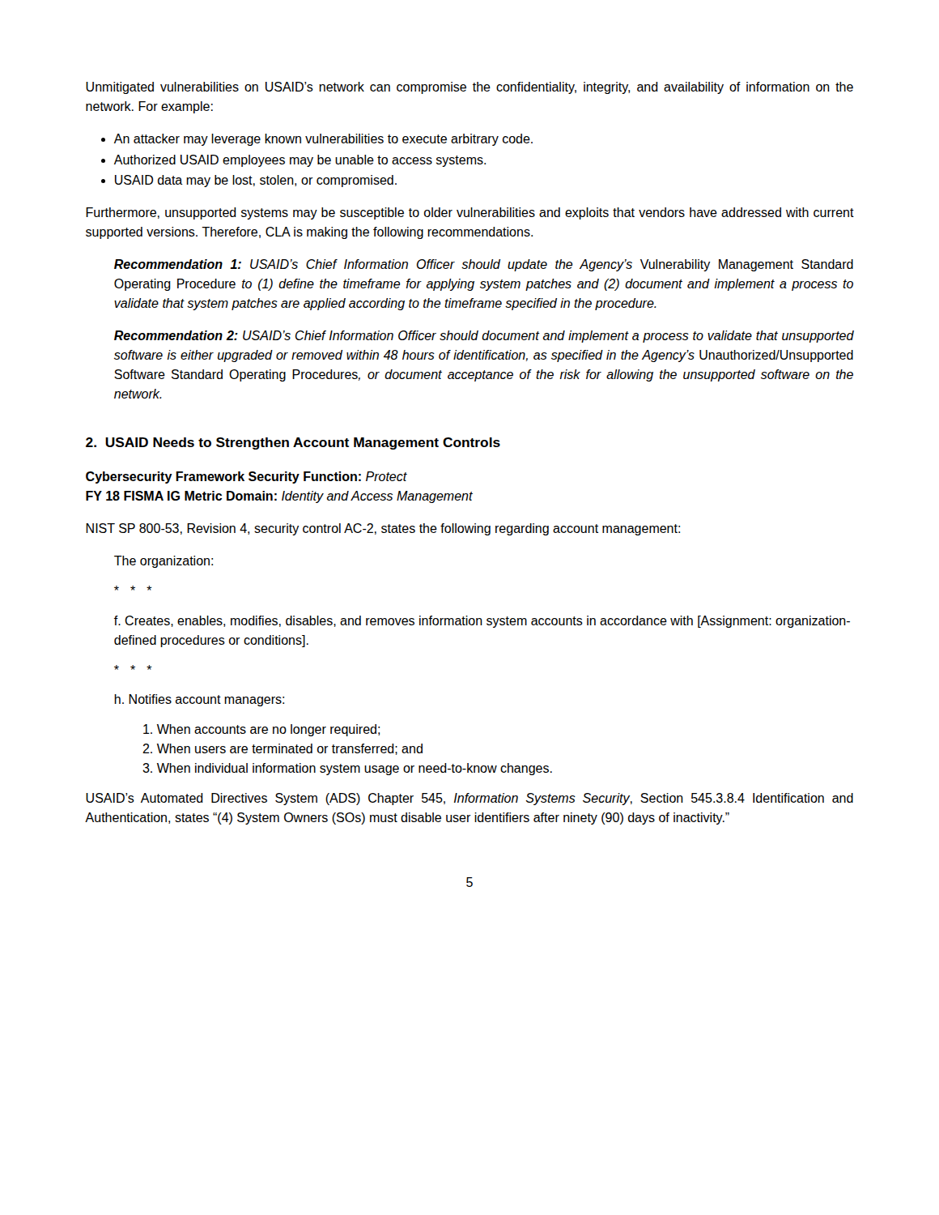Unmitigated vulnerabilities on USAID’s network can compromise the confidentiality, integrity, and availability of information on the network. For example:
An attacker may leverage known vulnerabilities to execute arbitrary code.
Authorized USAID employees may be unable to access systems.
USAID data may be lost, stolen, or compromised.
Furthermore, unsupported systems may be susceptible to older vulnerabilities and exploits that vendors have addressed with current supported versions. Therefore, CLA is making the following recommendations.
Recommendation 1: USAID’s Chief Information Officer should update the Agency’s Vulnerability Management Standard Operating Procedure to (1) define the timeframe for applying system patches and (2) document and implement a process to validate that system patches are applied according to the timeframe specified in the procedure.
Recommendation 2: USAID’s Chief Information Officer should document and implement a process to validate that unsupported software is either upgraded or removed within 48 hours of identification, as specified in the Agency’s Unauthorized/Unsupported Software Standard Operating Procedures, or document acceptance of the risk for allowing the unsupported software on the network.
2. USAID Needs to Strengthen Account Management Controls
Cybersecurity Framework Security Function: Protect
FY 18 FISMA IG Metric Domain: Identity and Access Management
NIST SP 800-53, Revision 4, security control AC-2, states the following regarding account management:
The organization:
* * *
f. Creates, enables, modifies, disables, and removes information system accounts in accordance with [Assignment: organization-defined procedures or conditions].
* * *
h. Notifies account managers:
1. When accounts are no longer required;
2. When users are terminated or transferred; and
3. When individual information system usage or need-to-know changes.
USAID’s Automated Directives System (ADS) Chapter 545, Information Systems Security, Section 545.3.8.4 Identification and Authentication, states “(4) System Owners (SOs) must disable user identifiers after ninety (90) days of inactivity.”
5